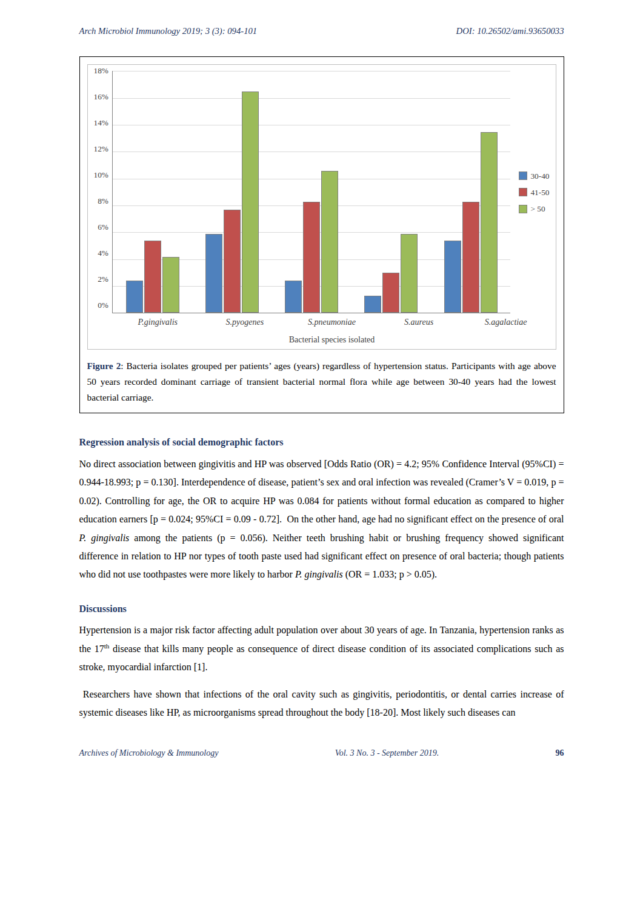Arch Microbiol Immunology 2019; 3 (3): 094-101
DOI: 10.26502/ami.93650033
18% 16% 14% 12% 10% 8% 6% 4% 2% 0%
30-40
41-50
> 50
P.gingivalis S.pyogenes S.pneumoniae S.aureus S.agalactiae
Bacterial species isolated
Figure 2: Bacteria isolates grouped per patients’ ages (years) regardless of hypertension status. Participants with age above 50 years recorded dominant carriage of transient bacterial normal flora while age between 30-40 years had the lowest bacterial carriage.
Regression analysis of social demographic factors
No direct association between gingivitis and HP was observed [Odds Ratio (OR) = 4.2; 95% Confidence Interval (95%CI) = 0.944-18.993; p = 0.130]. Interdependence of disease, patient’s sex and oral infection was revealed (Cramer’s V = 0.019, p = 0.02). Controlling for age, the OR to acquire HP was 0.084 for patients without formal education as compared to higher education earners [p = 0.024; 95%CI = 0.09 - 0.72]. On the other hand, age had no significant effect on the presence of oral P. gingivalis among the patients (p = 0.056). Neither teeth brushing habit or brushing frequency showed significant difference in relation to HP nor types of tooth paste used had significant effect on presence of oral bacteria; though patients who did not use toothpastes were more likely to harbor P. gingivalis (OR = 1.033; p > 0.05).
Discussions
Hypertension is a major risk factor affecting adult population over about 30 years of age. In Tanzania, hypertension ranks as the 17th disease that kills many people as consequence of direct disease condition of its associated complications such as stroke, myocardial infarction [1].
Researchers have shown that infections of the oral cavity such as gingivitis, periodontitis, or dental carries increase of systemic diseases like HP, as microorganisms spread throughout the body [18-20]. Most likely such diseases can
Archives of Microbiology & Immunology
Vol. 3 No. 3 - September 2019.
96